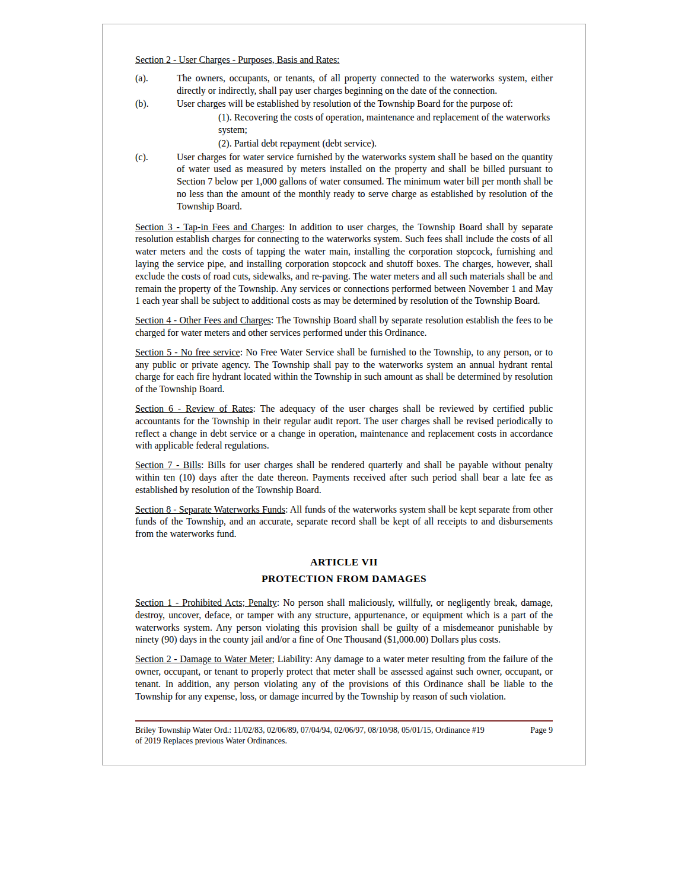Section 2 - User Charges - Purposes, Basis and Rates:
(a).
The owners, occupants, or tenants, of all property connected to the waterworks system, either directly or indirectly, shall pay user charges beginning on the date of the connection.
(b).
User charges will be established by resolution of the Township Board for the purpose of:
(1). Recovering the costs of operation, maintenance and replacement of the waterworks system;
(2). Partial debt repayment (debt service).
(c).
User charges for water service furnished by the waterworks system shall be based on the quantity of water used as measured by meters installed on the property and shall be billed pursuant to Section 7 below per 1,000 gallons of water consumed. The minimum water bill per month shall be no less than the amount of the monthly ready to serve charge as established by resolution of the Township Board.
Section 3 - Tap-in Fees and Charges: In addition to user charges, the Township Board shall by separate resolution establish charges for connecting to the waterworks system. Such fees shall include the costs of all water meters and the costs of tapping the water main, installing the corporation stopcock, furnishing and laying the service pipe, and installing corporation stopcock and shutoff boxes. The charges, however, shall exclude the costs of road cuts, sidewalks, and re-paving. The water meters and all such materials shall be and remain the property of the Township. Any services or connections performed between November 1 and May 1 each year shall be subject to additional costs as may be determined by resolution of the Township Board.
Section 4 - Other Fees and Charges: The Township Board shall by separate resolution establish the fees to be charged for water meters and other services performed under this Ordinance.
Section 5 - No free service: No Free Water Service shall be furnished to the Township, to any person, or to any public or private agency. The Township shall pay to the waterworks system an annual hydrant rental charge for each fire hydrant located within the Township in such amount as shall be determined by resolution of the Township Board.
Section 6 - Review of Rates: The adequacy of the user charges shall be reviewed by certified public accountants for the Township in their regular audit report. The user charges shall be revised periodically to reflect a change in debt service or a change in operation, maintenance and replacement costs in accordance with applicable federal regulations.
Section 7 - Bills: Bills for user charges shall be rendered quarterly and shall be payable without penalty within ten (10) days after the date thereon. Payments received after such period shall bear a late fee as established by resolution of the Township Board.
Section 8 - Separate Waterworks Funds: All funds of the waterworks system shall be kept separate from other funds of the Township, and an accurate, separate record shall be kept of all receipts to and disbursements from the waterworks fund.
ARTICLE VII
PROTECTION FROM DAMAGES
Section 1 - Prohibited Acts; Penalty: No person shall maliciously, willfully, or negligently break, damage, destroy, uncover, deface, or tamper with any structure, appurtenance, or equipment which is a part of the waterworks system. Any person violating this provision shall be guilty of a misdemeanor punishable by ninety (90) days in the county jail and/or a fine of One Thousand ($1,000.00) Dollars plus costs.
Section 2 - Damage to Water Meter; Liability: Any damage to a water meter resulting from the failure of the owner, occupant, or tenant to properly protect that meter shall be assessed against such owner, occupant, or tenant. In addition, any person violating any of the provisions of this Ordinance shall be liable to the Township for any expense, loss, or damage incurred by the Township by reason of such violation.
Briley Township Water Ord.: 11/02/83, 02/06/89, 07/04/94, 02/06/97, 08/10/98, 05/01/15, Ordinance #19 of 2019 Replaces previous Water Ordinances.
Page 9